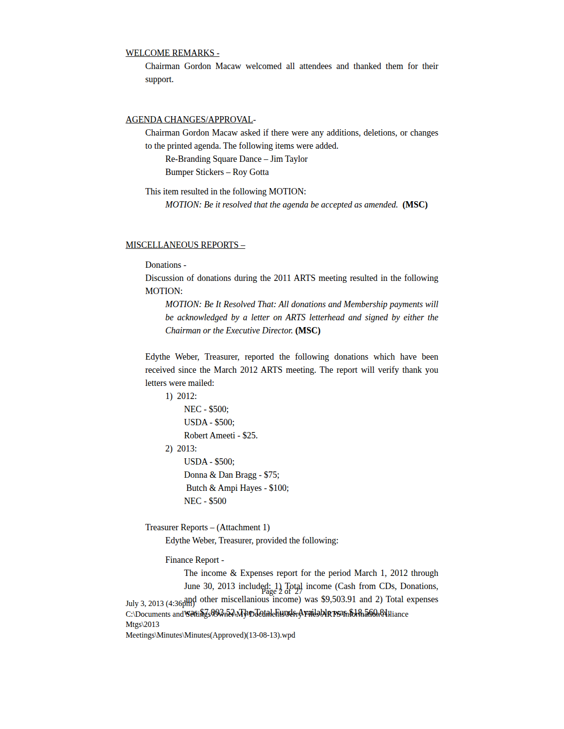WELCOME REMARKS -
Chairman Gordon Macaw welcomed all attendees and thanked them for their support.
AGENDA CHANGES/APPROVAL-
Chairman Gordon Macaw asked if there were any additions, deletions, or changes to the printed agenda. The following items were added.
Re-Branding Square Dance – Jim Taylor
Bumper Stickers – Roy Gotta
This item resulted in the following MOTION:
MOTION: Be it resolved that the agenda be accepted as amended. (MSC)
MISCELLANEOUS REPORTS –
Donations -
Discussion of donations during the 2011 ARTS meeting resulted in the following MOTION:
MOTION: Be It Resolved That: All donations and Membership payments will be acknowledged by a letter on ARTS letterhead and signed by either the Chairman or the Executive Director. (MSC)
Edythe Weber, Treasurer, reported the following donations which have been received since the March 2012 ARTS meeting. The report will verify thank you letters were mailed:
1) 2012:
NEC - $500;
USDA - $500;
Robert Ameeti - $25.
2) 2013:
USDA - $500;
Donna & Dan Bragg - $75;
Butch & Ampi Hayes - $100;
NEC - $500
Treasurer Reports – (Attachment 1)
Edythe Weber, Treasurer, provided the following:
Finance Report -
The income & Expenses report for the period March 1, 2012 through June 30, 2013 included: 1) Total income (Cash from CDs, Donations, and other miscellanious income) was $9,503.91 and 2) Total expenses was $7,803.52. The Total Funds Available was $18,560.81.
Page 2 of 27
July 3, 2013 (4:36pm)
C:\Documents and Settings\Owner\My Documents\Jerry Files\ARTS Information\Alliance Mtgs\2013
Meetings\Minutes\Minutes(Approved)(13-08-13).wpd